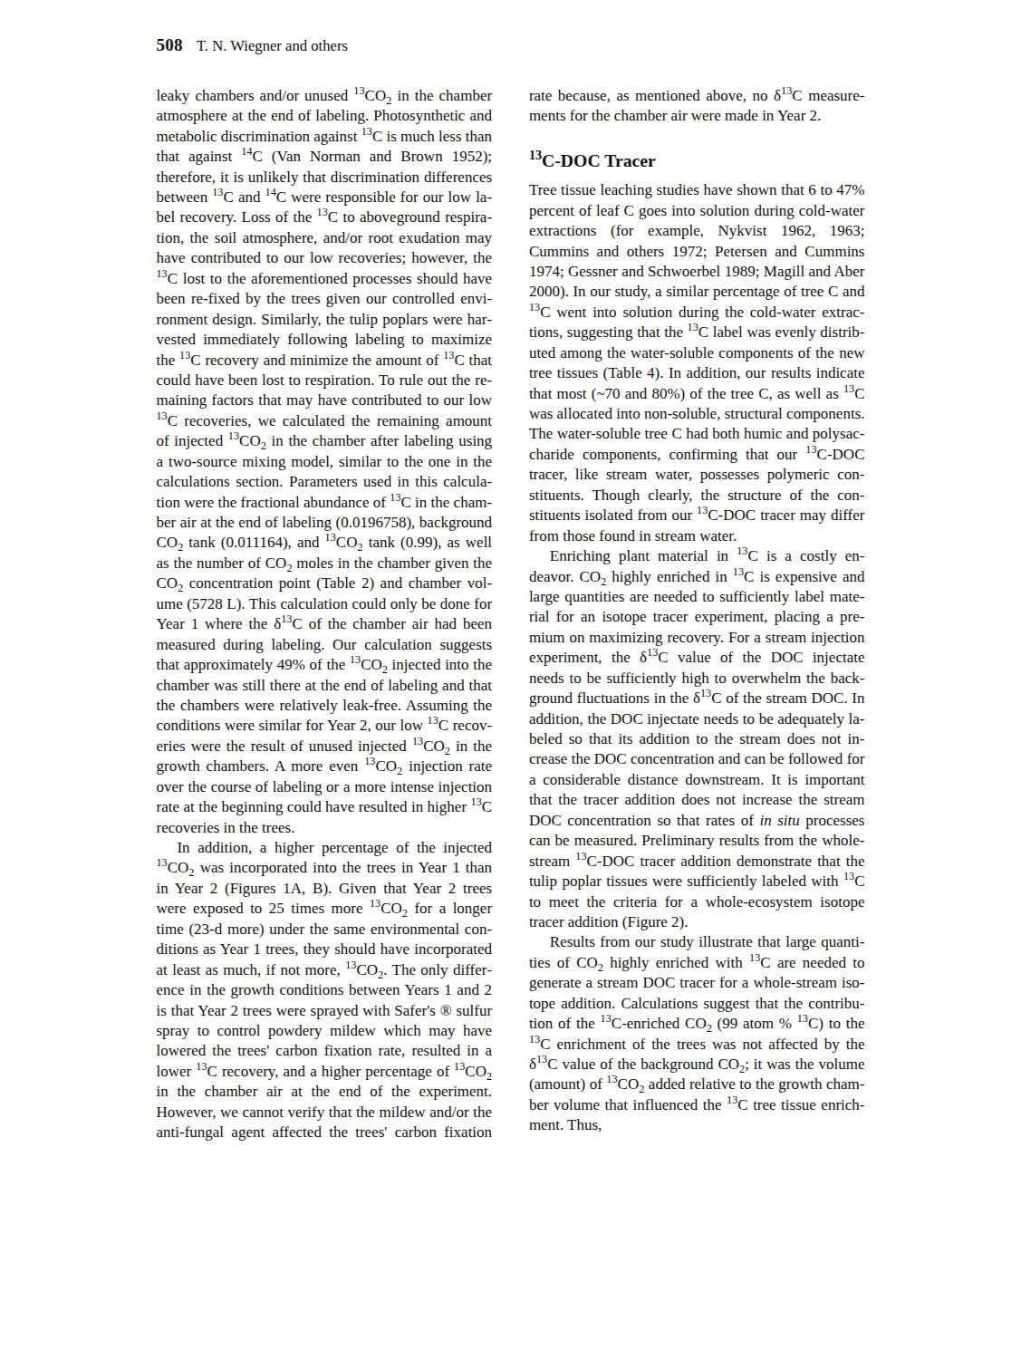508 T. N. Wiegner and others
leaky chambers and/or unused 13CO2 in the chamber atmosphere at the end of labeling. Photosynthetic and metabolic discrimination against 13C is much less than that against 14C (Van Norman and Brown 1952); therefore, it is unlikely that discrimination differences between 13C and 14C were responsible for our low label recovery. Loss of the 13C to aboveground respiration, the soil atmosphere, and/or root exudation may have contributed to our low recoveries; however, the 13C lost to the aforementioned processes should have been re-fixed by the trees given our controlled environment design. Similarly, the tulip poplars were harvested immediately following labeling to maximize the 13C recovery and minimize the amount of 13C that could have been lost to respiration. To rule out the remaining factors that may have contributed to our low 13C recoveries, we calculated the remaining amount of injected 13CO2 in the chamber after labeling using a two-source mixing model, similar to the one in the calculations section. Parameters used in this calculation were the fractional abundance of 13C in the chamber air at the end of labeling (0.0196758), background CO2 tank (0.011164), and 13CO2 tank (0.99), as well as the number of CO2 moles in the chamber given the CO2 concentration point (Table 2) and chamber volume (5728 L). This calculation could only be done for Year 1 where the δ13C of the chamber air had been measured during labeling. Our calculation suggests that approximately 49% of the 13CO2 injected into the chamber was still there at the end of labeling and that the chambers were relatively leak-free. Assuming the conditions were similar for Year 2, our low 13C recoveries were the result of unused injected 13CO2 in the growth chambers. A more even 13CO2 injection rate over the course of labeling or a more intense injection rate at the beginning could have resulted in higher 13C recoveries in the trees.
In addition, a higher percentage of the injected 13CO2 was incorporated into the trees in Year 1 than in Year 2 (Figures 1A, B). Given that Year 2 trees were exposed to 25 times more 13CO2 for a longer time (23-d more) under the same environmental conditions as Year 1 trees, they should have incorporated at least as much, if not more, 13CO2. The only difference in the growth conditions between Years 1 and 2 is that Year 2 trees were sprayed with Safer's ® sulfur spray to control powdery mildew which may have lowered the trees' carbon fixation rate, resulted in a lower 13C recovery, and a higher percentage of 13CO2 in the chamber air at the end of the experiment. However, we cannot verify that the mildew and/or the anti-fungal agent affected the trees' carbon fixation rate because, as mentioned above, no δ13C measurements for the chamber air were made in Year 2.
13C-DOC Tracer
Tree tissue leaching studies have shown that 6 to 47% percent of leaf C goes into solution during cold-water extractions (for example, Nykvist 1962, 1963; Cummins and others 1972; Petersen and Cummins 1974; Gessner and Schwoerbel 1989; Magill and Aber 2000). In our study, a similar percentage of tree C and 13C went into solution during the cold-water extractions, suggesting that the 13C label was evenly distributed among the water-soluble components of the new tree tissues (Table 4). In addition, our results indicate that most (~70 and 80%) of the tree C, as well as 13C was allocated into non-soluble, structural components. The water-soluble tree C had both humic and polysaccharide components, confirming that our 13C-DOC tracer, like stream water, possesses polymeric constituents. Though clearly, the structure of the constituents isolated from our 13C-DOC tracer may differ from those found in stream water.
Enriching plant material in 13C is a costly endeavor. CO2 highly enriched in 13C is expensive and large quantities are needed to sufficiently label material for an isotope tracer experiment, placing a premium on maximizing recovery. For a stream injection experiment, the δ13C value of the DOC injectate needs to be sufficiently high to overwhelm the background fluctuations in the δ13C of the stream DOC. In addition, the DOC injectate needs to be adequately labeled so that its addition to the stream does not increase the DOC concentration and can be followed for a considerable distance downstream. It is important that the tracer addition does not increase the stream DOC concentration so that rates of in situ processes can be measured. Preliminary results from the whole-stream 13C-DOC tracer addition demonstrate that the tulip poplar tissues were sufficiently labeled with 13C to meet the criteria for a whole-ecosystem isotope tracer addition (Figure 2).
Results from our study illustrate that large quantities of CO2 highly enriched with 13C are needed to generate a stream DOC tracer for a whole-stream isotope addition. Calculations suggest that the contribution of the 13C-enriched CO2 (99 atom % 13C) to the 13C enrichment of the trees was not affected by the δ13C value of the background CO2; it was the volume (amount) of 13CO2 added relative to the growth chamber volume that influenced the 13C tree tissue enrichment. Thus,